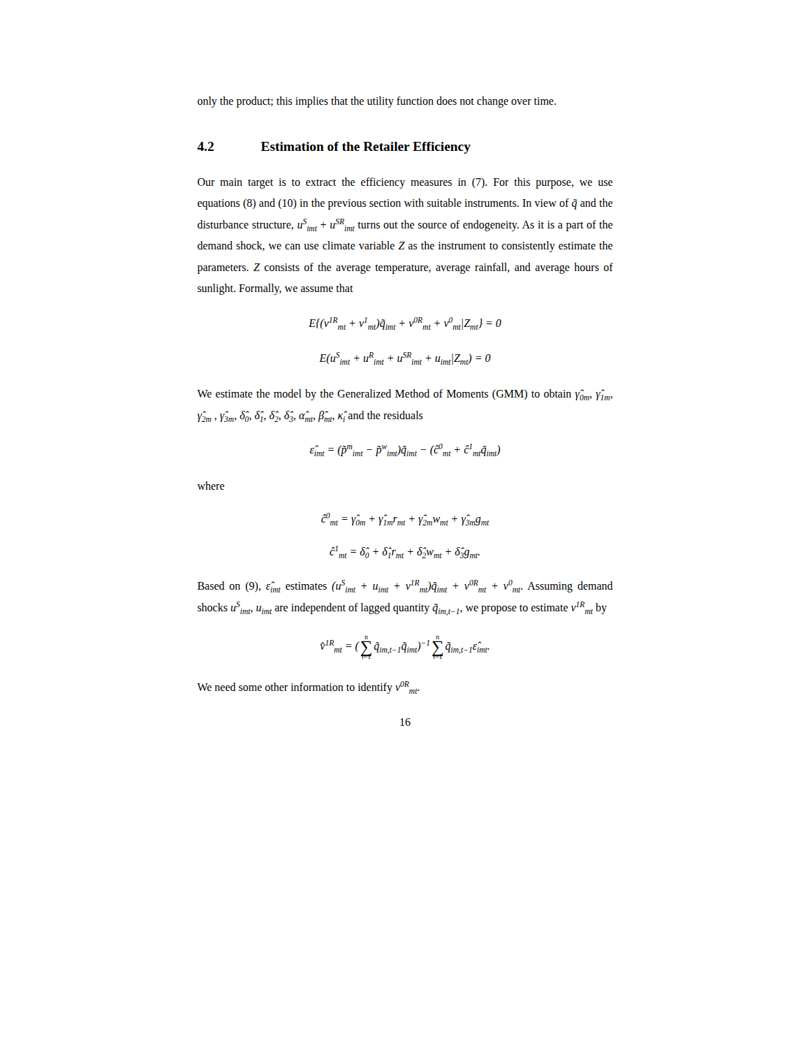only the product; this implies that the utility function does not change over time.
4.2 Estimation of the Retailer Efficiency
Our main target is to extract the efficiency measures in (7). For this purpose, we use equations (8) and (10) in the previous section with suitable instruments. In view of q̃ and the disturbance structure, uSimt + uSRimt turns out the source of endogeneity. As it is a part of the demand shock, we can use climate variable Z as the instrument to consistently estimate the parameters. Z consists of the average temperature, average rainfall, and average hours of sunlight. Formally, we assume that
E{(v1Rmt + v1mt)q̃imt + v0Rmt + v0mt|Zmt} = 0
E(uSimt + uRimt + uSRimt + uimt|Zmt) = 0
We estimate the model by the Generalized Method of Moments (GMM) to obtain γ̂0m, γ̂1m, γ̂2m , γ̂3m, δ̂0, δ̂1, δ̂2, δ̂3, α̂mt, β̂mt, κ̂i and the residuals
ε̂imt = (p̃mimt − p̃wimt)q̃imt − (ĉ0mt + ĉ1mtq̃imt)
where
ĉ0mt = γ̂0m + γ̂1mrmt + γ̂2mwmt + γ̂3mgmt
ĉ1mt = δ̂0 + δ̂1rmt + δ̂2wmt + δ̂3gmt.
Based on (9), ε̂imt estimates (uSimt + uimt + v1Rmt)q̃imt + v0Rmt + v0mt. Assuming demand shocks uSimt, uimt are independent of lagged quantity q̃im,t−1, we propose to estimate v1Rmt by
v̂1Rmt = (n∑i=1q̃im,t−1q̃imt)−1n∑i=1q̃im,t−1ε̂imt.
We need some other information to identify v0Rmt.
16